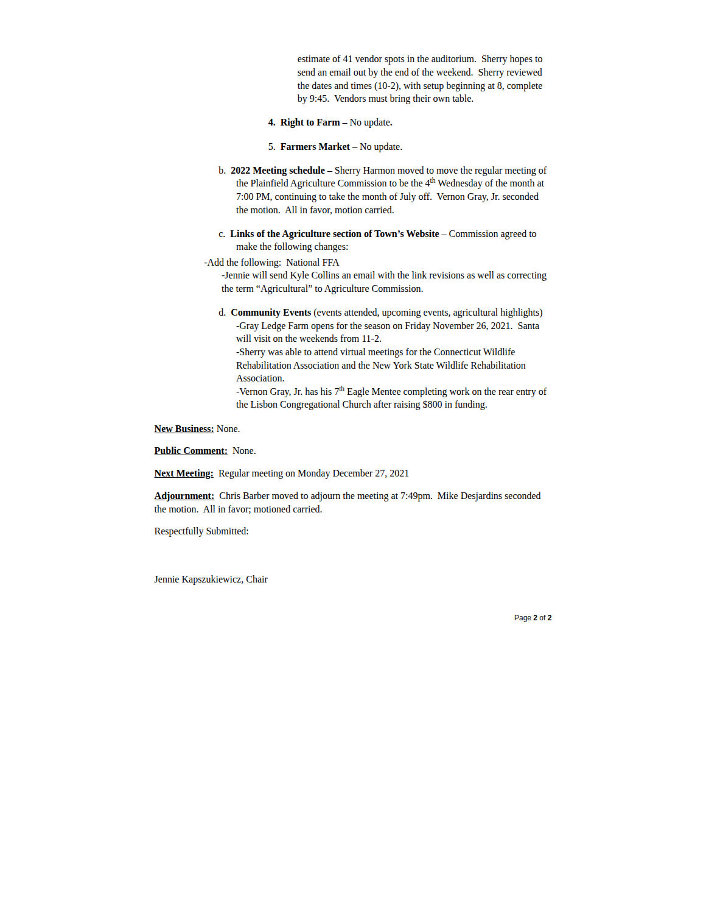estimate of 41 vendor spots in the auditorium. Sherry hopes to send an email out by the end of the weekend. Sherry reviewed the dates and times (10-2), with setup beginning at 8, complete by 9:45. Vendors must bring their own table.
4. Right to Farm – No update.
5. Farmers Market – No update.
b. 2022 Meeting schedule – Sherry Harmon moved to move the regular meeting of the Plainfield Agriculture Commission to be the 4th Wednesday of the month at 7:00 PM, continuing to take the month of July off. Vernon Gray, Jr. seconded the motion. All in favor, motion carried.
c. Links of the Agriculture section of Town’s Website – Commission agreed to make the following changes:
-Add the following: National FFA
-Jennie will send Kyle Collins an email with the link revisions as well as correcting the term “Agricultural” to Agriculture Commission.
d. Community Events (events attended, upcoming events, agricultural highlights)
-Gray Ledge Farm opens for the season on Friday November 26, 2021. Santa will visit on the weekends from 11-2.
-Sherry was able to attend virtual meetings for the Connecticut Wildlife Rehabilitation Association and the New York State Wildlife Rehabilitation Association.
-Vernon Gray, Jr. has his 7th Eagle Mentee completing work on the rear entry of the Lisbon Congregational Church after raising $800 in funding.
New Business: None.
Public Comment: None.
Next Meeting: Regular meeting on Monday December 27, 2021
Adjournment: Chris Barber moved to adjourn the meeting at 7:49pm. Mike Desjardins seconded the motion. All in favor; motioned carried.
Respectfully Submitted:
Jennie Kapszukiewicz, Chair
Page 2 of 2